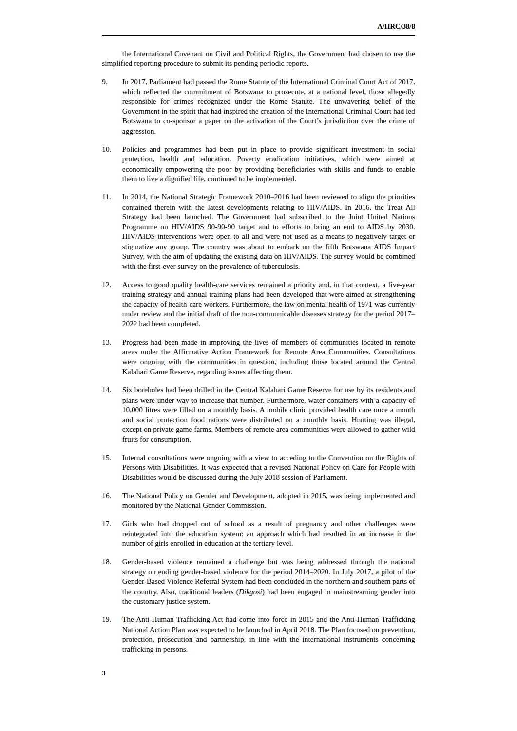A/HRC/38/8
the International Covenant on Civil and Political Rights, the Government had chosen to use the simplified reporting procedure to submit its pending periodic reports.
9.
In 2017, Parliament had passed the Rome Statute of the International Criminal Court Act of 2017, which reflected the commitment of Botswana to prosecute, at a national level, those allegedly responsible for crimes recognized under the Rome Statute. The unwavering belief of the Government in the spirit that had inspired the creation of the International Criminal Court had led Botswana to co-sponsor a paper on the activation of the Court’s jurisdiction over the crime of aggression.
10.
Policies and programmes had been put in place to provide significant investment in social protection, health and education. Poverty eradication initiatives, which were aimed at economically empowering the poor by providing beneficiaries with skills and funds to enable them to live a dignified life, continued to be implemented.
11.
In 2014, the National Strategic Framework 2010–2016 had been reviewed to align the priorities contained therein with the latest developments relating to HIV/AIDS. In 2016, the Treat All Strategy had been launched. The Government had subscribed to the Joint United Nations Programme on HIV/AIDS 90-90-90 target and to efforts to bring an end to AIDS by 2030. HIV/AIDS interventions were open to all and were not used as a means to negatively target or stigmatize any group. The country was about to embark on the fifth Botswana AIDS Impact Survey, with the aim of updating the existing data on HIV/AIDS. The survey would be combined with the first-ever survey on the prevalence of tuberculosis.
12.
Access to good quality health-care services remained a priority and, in that context, a five-year training strategy and annual training plans had been developed that were aimed at strengthening the capacity of health-care workers. Furthermore, the law on mental health of 1971 was currently under review and the initial draft of the non-communicable diseases strategy for the period 2017–2022 had been completed.
13.
Progress had been made in improving the lives of members of communities located in remote areas under the Affirmative Action Framework for Remote Area Communities. Consultations were ongoing with the communities in question, including those located around the Central Kalahari Game Reserve, regarding issues affecting them.
14.
Six boreholes had been drilled in the Central Kalahari Game Reserve for use by its residents and plans were under way to increase that number. Furthermore, water containers with a capacity of 10,000 litres were filled on a monthly basis. A mobile clinic provided health care once a month and social protection food rations were distributed on a monthly basis. Hunting was illegal, except on private game farms. Members of remote area communities were allowed to gather wild fruits for consumption.
15.
Internal consultations were ongoing with a view to acceding to the Convention on the Rights of Persons with Disabilities. It was expected that a revised National Policy on Care for People with Disabilities would be discussed during the July 2018 session of Parliament.
16.
The National Policy on Gender and Development, adopted in 2015, was being implemented and monitored by the National Gender Commission.
17.
Girls who had dropped out of school as a result of pregnancy and other challenges were reintegrated into the education system: an approach which had resulted in an increase in the number of girls enrolled in education at the tertiary level.
18.
Gender-based violence remained a challenge but was being addressed through the national strategy on ending gender-based violence for the period 2014–2020. In July 2017, a pilot of the Gender-Based Violence Referral System had been concluded in the northern and southern parts of the country. Also, traditional leaders (Dikgosi) had been engaged in mainstreaming gender into the customary justice system.
19.
The Anti-Human Trafficking Act had come into force in 2015 and the Anti-Human Trafficking National Action Plan was expected to be launched in April 2018. The Plan focused on prevention, protection, prosecution and partnership, in line with the international instruments concerning trafficking in persons.
3